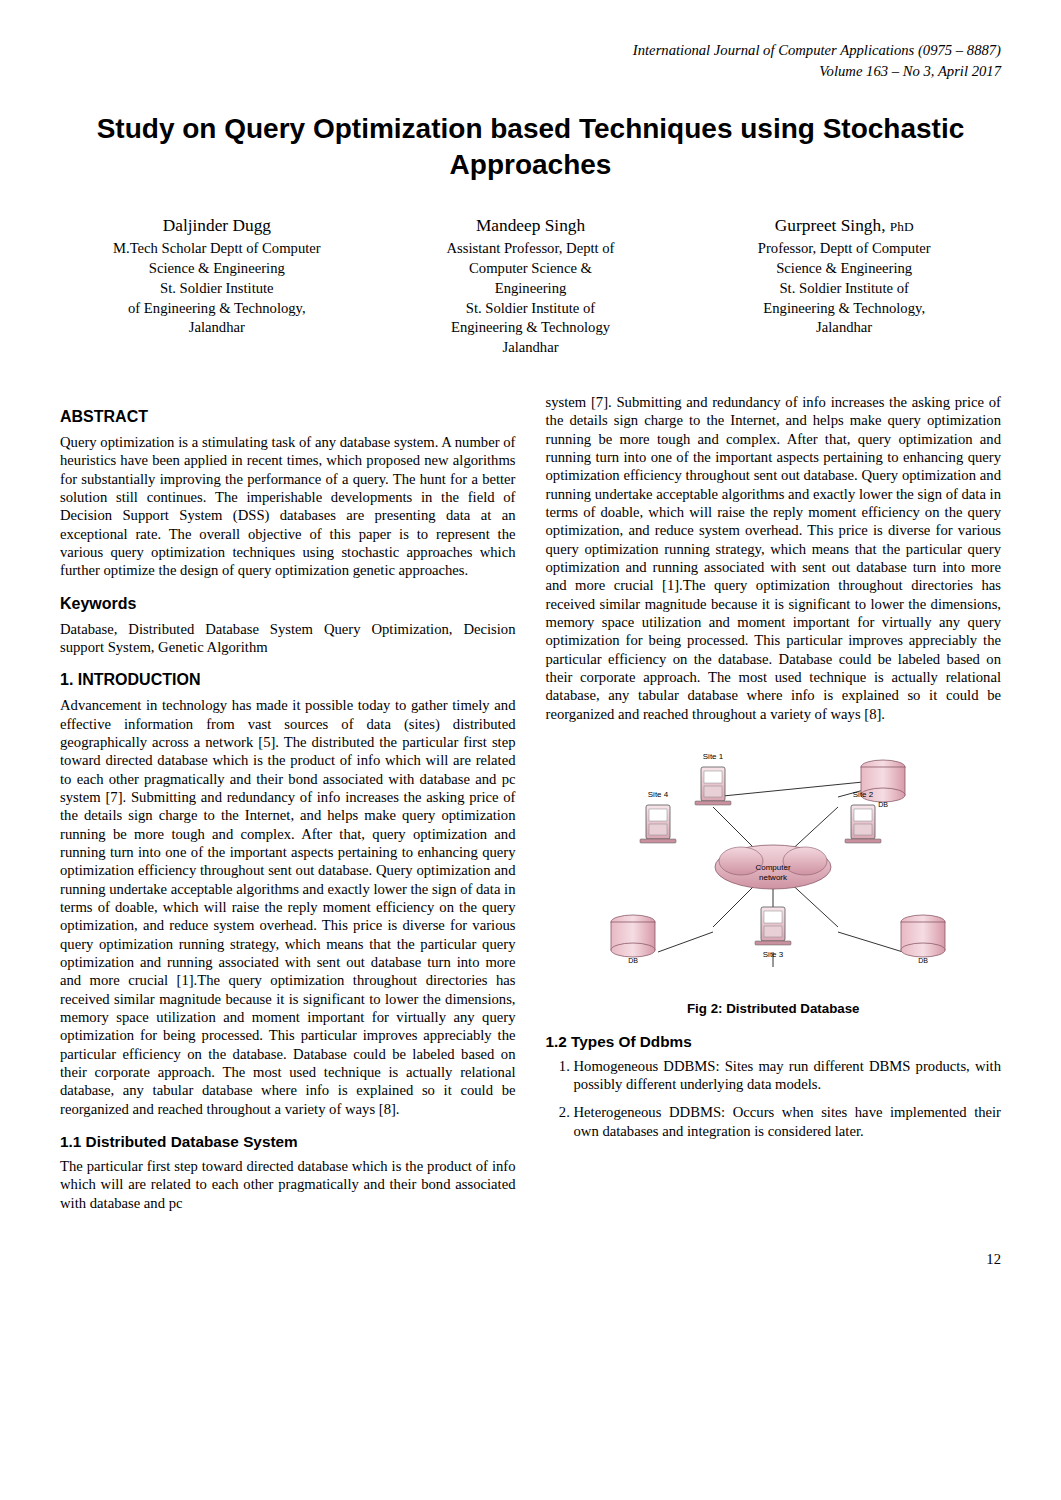International Journal of Computer Applications (0975 – 8887)
Volume 163 – No 3, April 2017
Study on Query Optimization based Techniques using Stochastic Approaches
Daljinder Dugg
M.Tech Scholar Deptt of Computer
Science & Engineering
St. Soldier Institute
of Engineering & Technology,
Jalandhar
Mandeep Singh
Assistant Professor, Deptt of
Computer Science &
Engineering
St. Soldier Institute of
Engineering & Technology
Jalandhar
Gurpreet Singh, PhD
Professor, Deptt of Computer
Science & Engineering
St. Soldier Institute of
Engineering & Technology,
Jalandhar
ABSTRACT
Query optimization is a stimulating task of any database system. A number of heuristics have been applied in recent times, which proposed new algorithms for substantially improving the performance of a query. The hunt for a better solution still continues. The imperishable developments in the field of Decision Support System (DSS) databases are presenting data at an exceptional rate. The overall objective of this paper is to represent the various query optimization techniques using stochastic approaches which further optimize the design of query optimization genetic approaches.
Keywords
Database, Distributed Database System Query Optimization, Decision support System, Genetic Algorithm
1. INTRODUCTION
Advancement in technology has made it possible today to gather timely and effective information from vast sources of data (sites) distributed geographically across a network [5]. The distributed the particular first step toward directed database which is the product of info which will are related to each other pragmatically and their bond associated with database and pc system [7]. Submitting and redundancy of info increases the asking price of the details sign charge to the Internet, and helps make query optimization running be more tough and complex. After that, query optimization and running turn into one of the important aspects pertaining to enhancing query optimization efficiency throughout sent out database. Query optimization and running undertake acceptable algorithms and exactly lower the sign of data in terms of doable, which will raise the reply moment efficiency on the query optimization, and reduce system overhead. This price is diverse for various query optimization running strategy, which means that the particular query optimization and running associated with sent out database turn into more and more crucial [1].The query optimization throughout directories has received similar magnitude because it is significant to lower the dimensions, memory space utilization and moment important for virtually any query optimization for being processed. This particular improves appreciably the particular efficiency on the database. Database could be labeled based on their corporate approach. The most used technique is actually relational database, any tabular database where info is explained so it could be reorganized and reached throughout a variety of ways [8].
1.1 Distributed Database System
The particular first step toward directed database which is the product of info which will are related to each other pragmatically and their bond associated with database and pc
system [7]. Submitting and redundancy of info increases the asking price of the details sign charge to the Internet, and helps make query optimization running be more tough and complex. After that, query optimization and running turn into one of the important aspects pertaining to enhancing query optimization efficiency throughout sent out database. Query optimization and running undertake acceptable algorithms and exactly lower the sign of data in terms of doable, which will raise the reply moment efficiency on the query optimization, and reduce system overhead. This price is diverse for various query optimization running strategy, which means that the particular query optimization and running associated with sent out database turn into more and more crucial [1].The query optimization throughout directories has received similar magnitude because it is significant to lower the dimensions, memory space utilization and moment important for virtually any query optimization for being processed. This particular improves appreciably the particular efficiency on the database. Database could be labeled based on their corporate approach. The most used technique is actually relational database, any tabular database where info is explained so it could be reorganized and reached throughout a variety of ways [8].
Site 1 DB Site 2 Site 4 Computer network DB DB Site 3
Fig 2: Distributed Database
1.2 Types Of Ddbms
Homogeneous DDBMS: Sites may run different DBMS products, with possibly different underlying data models.
Heterogeneous DDBMS: Occurs when sites have implemented their own databases and integration is considered later.
12